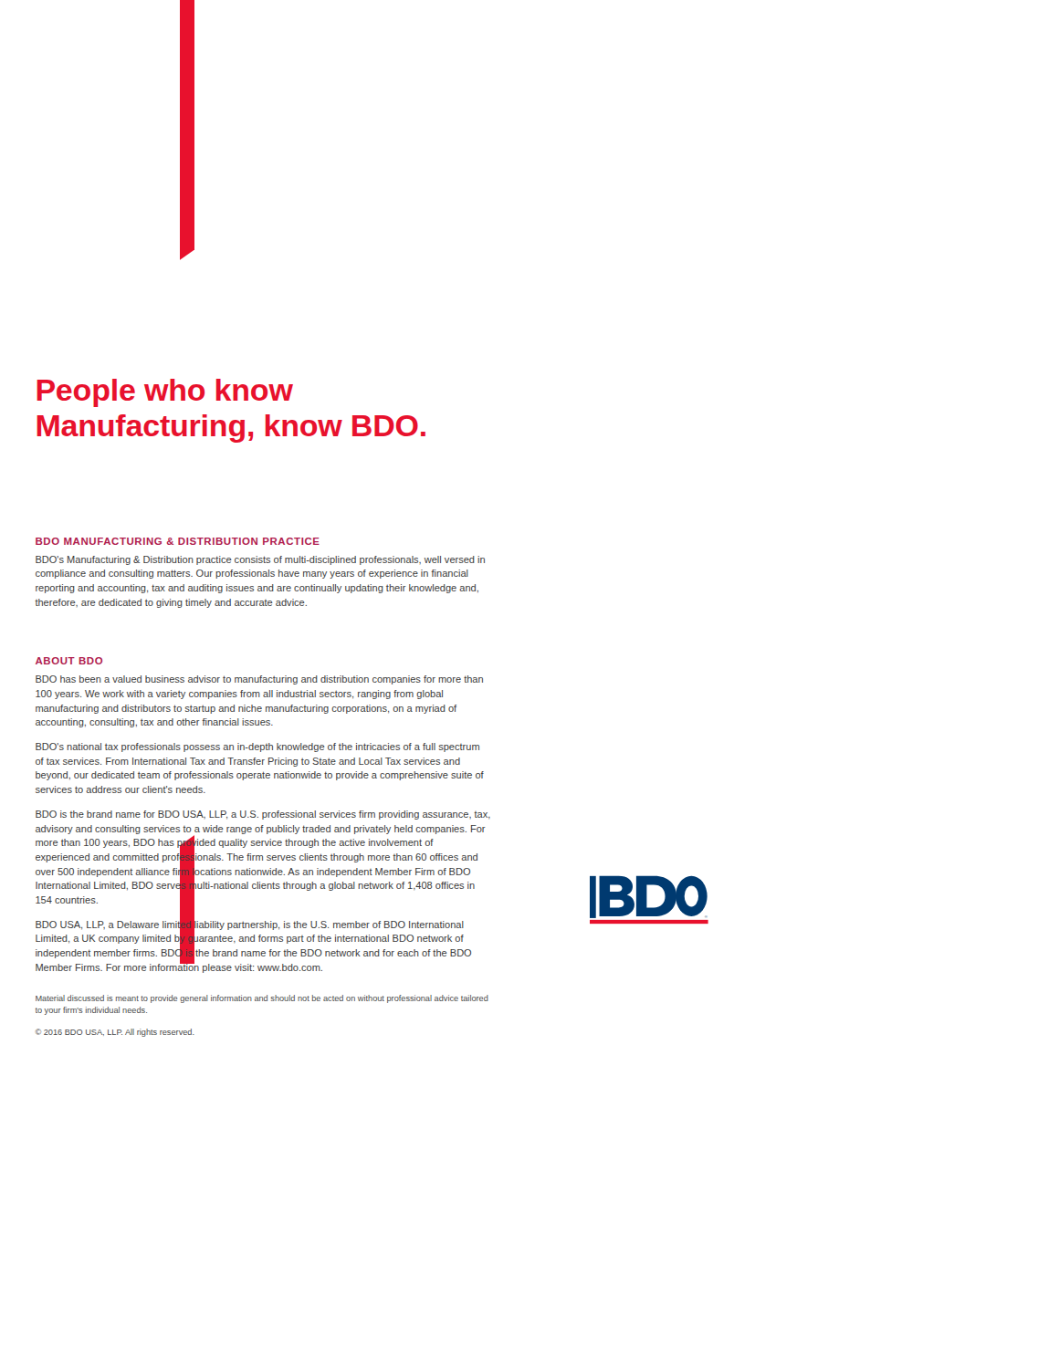People who know Manufacturing, know BDO.
BDO Manufacturing & Distribution Practice
BDO's Manufacturing & Distribution practice consists of multi-disciplined professionals, well versed in compliance and consulting matters. Our professionals have many years of experience in financial reporting and accounting, tax and auditing issues and are continually updating their knowledge and, therefore, are dedicated to giving timely and accurate advice.
About BDO
BDO has been a valued business advisor to manufacturing and distribution companies for more than 100 years. We work with a variety companies from all industrial sectors, ranging from global manufacturing and distributors to startup and niche manufacturing corporations, on a myriad of accounting, consulting, tax and other financial issues.
BDO's national tax professionals possess an in-depth knowledge of the intricacies of a full spectrum of tax services. From International Tax and Transfer Pricing to State and Local Tax services and beyond, our dedicated team of professionals operate nationwide to provide a comprehensive suite of services to address our client's needs.
BDO is the brand name for BDO USA, LLP, a U.S. professional services firm providing assurance, tax, advisory and consulting services to a wide range of publicly traded and privately held companies. For more than 100 years, BDO has provided quality service through the active involvement of experienced and committed professionals. The firm serves clients through more than 60 offices and over 500 independent alliance firm locations nationwide. As an independent Member Firm of BDO International Limited, BDO serves multi-national clients through a global network of 1,408 offices in 154 countries.
BDO USA, LLP, a Delaware limited liability partnership, is the U.S. member of BDO International Limited, a UK company limited by guarantee, and forms part of the international BDO network of independent member firms. BDO is the brand name for the BDO network and for each of the BDO Member Firms. For more information please visit: www.bdo.com.
Material discussed is meant to provide general information and should not be acted on without professional advice tailored to your firm's individual needs.
© 2016 BDO USA, LLP. All rights reserved.
BDO ®